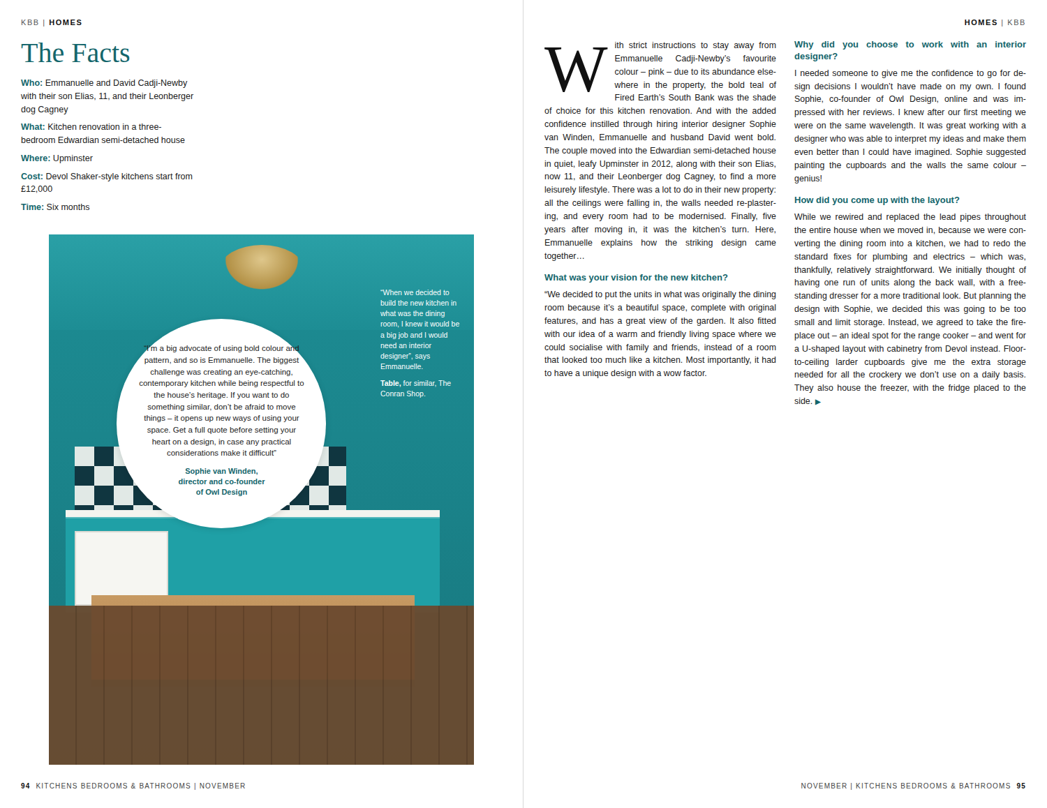KBB | HOMES
The Facts
Who:
Emmanuelle and David Cadji-Newby with their son Elias, 11, and their Leonberger dog Cagney
What:
Kitchen renovation in a three-bedroom Edwardian semi-detached house
Where:
Upminster
Cost:
Devol Shaker-style kitchens start from £12,000
Time:
Six months
“I’m a big advocate of using bold colour and pattern, and so is Emmanuelle. The biggest challenge was creating an eye-catching, contemporary kitchen while being respectful to the house’s heritage. If you want to do something similar, don’t be afraid to move things – it opens up new ways of using your space. Get a full quote before setting your heart on a design, in case any practical considerations make it difficult”
Sophie van Winden,
director and co-founder
of Owl Design
“When we decided to build the new kitchen in what was the dining room, I knew it would be a big job and I would need an interior designer”, says Emmanuelle.
Table, for similar, The Conran Shop.
94 KITCHENS BEDROOMS & BATHROOMS | NOVEMBER
HOMES | KBB
With strict instructions to stay away from Emmanuelle Cadji-Newby’s favourite colour – pink – due to its abundance elsewhere in the property, the bold teal of Fired Earth’s South Bank was the shade of choice for this kitchen renovation. And with the added confidence instilled through hiring interior designer Sophie van Winden, Emmanuelle and husband David went bold. The couple moved into the Edwardian semi-detached house in quiet, leafy Upminster in 2012, along with their son Elias, now 11, and their Leonberger dog Cagney, to find a more leisurely lifestyle. There was a lot to do in their new property: all the ceilings were falling in, the walls needed re-plastering, and every room had to be modernised. Finally, five years after moving in, it was the kitchen’s turn. Here, Emmanuelle explains how the striking design came together…
What was your vision for the new kitchen?
“We decided to put the units in what was originally the dining room because it’s a beautiful space, complete with original features, and has a great view of the garden. It also fitted with our idea of a warm and friendly living space where we could socialise with family and friends, instead of a room that looked too much like a kitchen. Most importantly, it had to have a unique design with a wow factor.
Why did you choose to work with an interior designer?
I needed someone to give me the confidence to go for design decisions I wouldn’t have made on my own. I found Sophie, co-founder of Owl Design, online and was impressed with her reviews. I knew after our first meeting we were on the same wavelength. It was great working with a designer who was able to interpret my ideas and make them even better than I could have imagined. Sophie suggested painting the cupboards and the walls the same colour – genius!
How did you come up with the layout?
While we rewired and replaced the lead pipes throughout the entire house when we moved in, because we were converting the dining room into a kitchen, we had to redo the standard fixes for plumbing and electrics – which was, thankfully, relatively straightforward. We initially thought of having one run of units along the back wall, with a freestanding dresser for a more traditional look. But planning the design with Sophie, we decided this was going to be too small and limit storage. Instead, we agreed to take the fireplace out – an ideal spot for the range cooker – and went for a U-shaped layout with cabinetry from Devol instead. Floor-to-ceiling larder cupboards give me the extra storage needed for all the crockery we don’t use on a daily basis. They also house the freezer, with the fridge placed to the side.
NOVEMBER | KITCHENS BEDROOMS & BATHROOMS 95